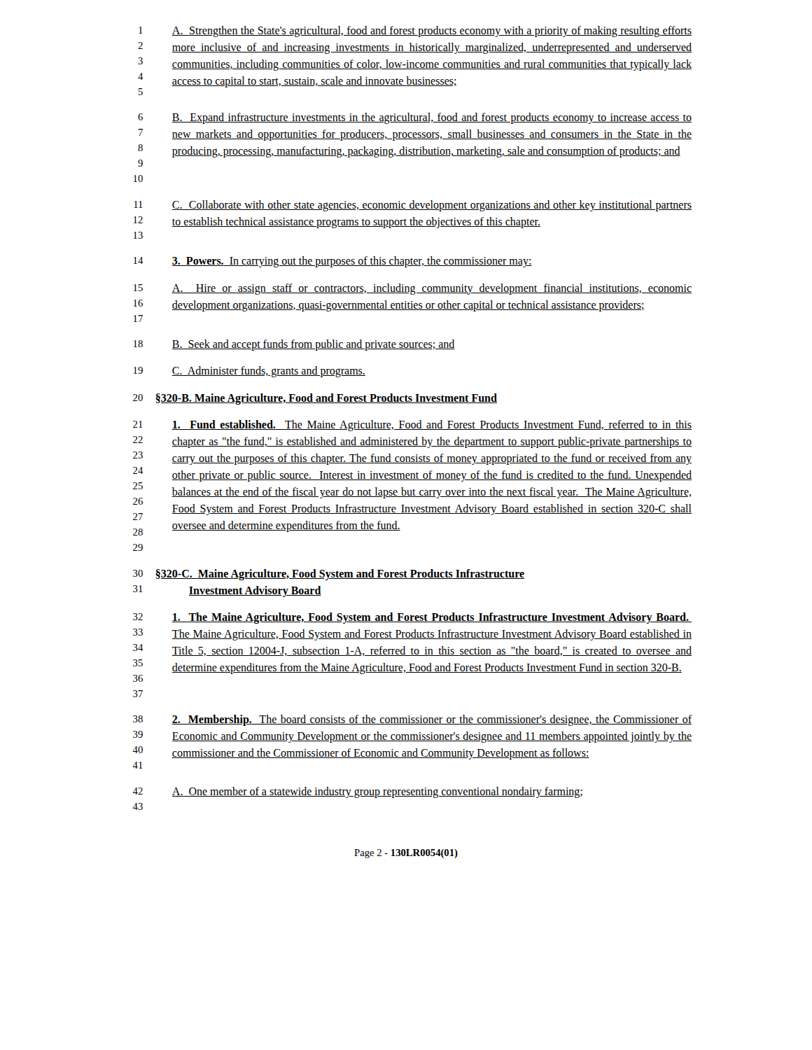1 2 3 4 5
A. Strengthen the State's agricultural, food and forest products economy with a priority of making resulting efforts more inclusive of and increasing investments in historically marginalized, underrepresented and underserved communities, including communities of color, low-income communities and rural communities that typically lack access to capital to start, sustain, scale and innovate businesses;
6 7 8 9 10
B. Expand infrastructure investments in the agricultural, food and forest products economy to increase access to new markets and opportunities for producers, processors, small businesses and consumers in the State in the producing, processing, manufacturing, packaging, distribution, marketing, sale and consumption of products; and
11 12 13
C. Collaborate with other state agencies, economic development organizations and other key institutional partners to establish technical assistance programs to support the objectives of this chapter.
14
3. Powers. In carrying out the purposes of this chapter, the commissioner may:
15 16 17
A. Hire or assign staff or contractors, including community development financial institutions, economic development organizations, quasi-governmental entities or other capital or technical assistance providers;
18
B. Seek and accept funds from public and private sources; and
19
C. Administer funds, grants and programs.
20
§320-B. Maine Agriculture, Food and Forest Products Investment Fund
21 22 23 24 25 26 27 28 29
1. Fund established. The Maine Agriculture, Food and Forest Products Investment Fund, referred to in this chapter as "the fund," is established and administered by the department to support public-private partnerships to carry out the purposes of this chapter. The fund consists of money appropriated to the fund or received from any other private or public source. Interest in investment of money of the fund is credited to the fund. Unexpended balances at the end of the fiscal year do not lapse but carry over into the next fiscal year. The Maine Agriculture, Food System and Forest Products Infrastructure Investment Advisory Board established in section 320-C shall oversee and determine expenditures from the fund.
30 31
§320-C. Maine Agriculture, Food System and Forest Products Infrastructure
Investment Advisory Board
32 33 34 35 36 37
1. The Maine Agriculture, Food System and Forest Products Infrastructure Investment Advisory Board. The Maine Agriculture, Food System and Forest Products Infrastructure Investment Advisory Board established in Title 5, section 12004-J, subsection 1-A, referred to in this section as "the board," is created to oversee and determine expenditures from the Maine Agriculture, Food and Forest Products Investment Fund in section 320-B.
38 39 40 41
2. Membership. The board consists of the commissioner or the commissioner's designee, the Commissioner of Economic and Community Development or the commissioner's designee and 11 members appointed jointly by the commissioner and the Commissioner of Economic and Community Development as follows:
42 43
A. One member of a statewide industry group representing conventional nondairy farming;
Page 2 - 130LR0054(01)